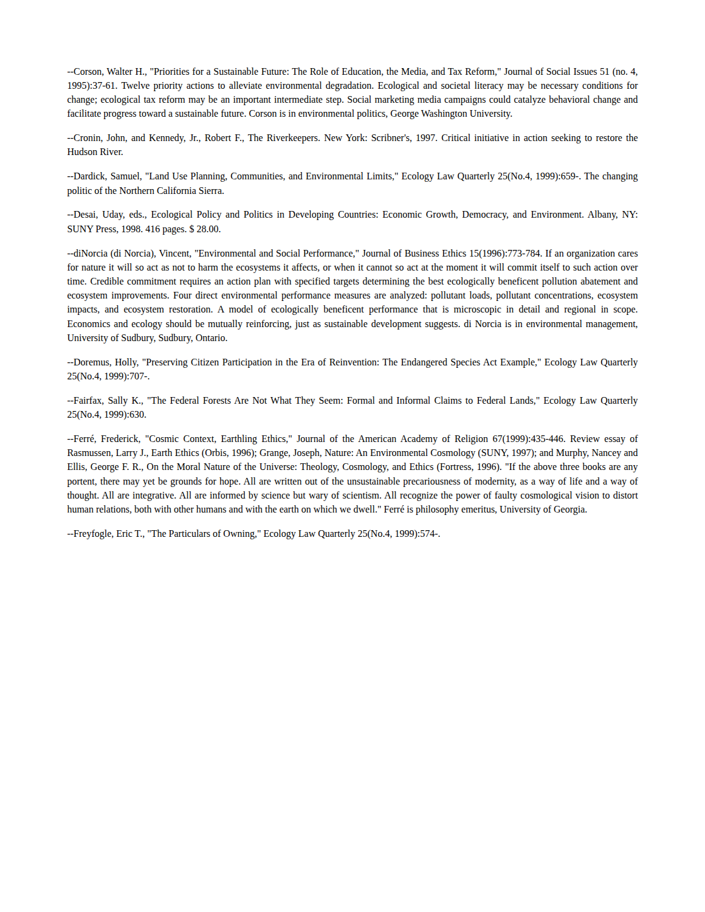--Corson, Walter H., "Priorities for a Sustainable Future: The Role of Education, the Media, and Tax Reform," Journal of Social Issues 51 (no. 4, 1995):37-61. Twelve priority actions to alleviate environmental degradation. Ecological and societal literacy may be necessary conditions for change; ecological tax reform may be an important intermediate step. Social marketing media campaigns could catalyze behavioral change and facilitate progress toward a sustainable future. Corson is in environmental politics, George Washington University.
--Cronin, John, and Kennedy, Jr., Robert F., The Riverkeepers. New York: Scribner's, 1997. Critical initiative in action seeking to restore the Hudson River.
--Dardick, Samuel, "Land Use Planning, Communities, and Environmental Limits," Ecology Law Quarterly 25(No.4, 1999):659-. The changing politic of the Northern California Sierra.
--Desai, Uday, eds., Ecological Policy and Politics in Developing Countries: Economic Growth, Democracy, and Environment. Albany, NY: SUNY Press, 1998. 416 pages. $ 28.00.
--diNorcia (di Norcia), Vincent, "Environmental and Social Performance," Journal of Business Ethics 15(1996):773-784. If an organization cares for nature it will so act as not to harm the ecosystems it affects, or when it cannot so act at the moment it will commit itself to such action over time. Credible commitment requires an action plan with specified targets determining the best ecologically beneficent pollution abatement and ecosystem improvements. Four direct environmental performance measures are analyzed: pollutant loads, pollutant concentrations, ecosystem impacts, and ecosystem restoration. A model of ecologically beneficent performance that is microscopic in detail and regional in scope. Economics and ecology should be mutually reinforcing, just as sustainable development suggests. di Norcia is in environmental management, University of Sudbury, Sudbury, Ontario.
--Doremus, Holly, "Preserving Citizen Participation in the Era of Reinvention: The Endangered Species Act Example," Ecology Law Quarterly 25(No.4, 1999):707-.
--Fairfax, Sally K., "The Federal Forests Are Not What They Seem: Formal and Informal Claims to Federal Lands," Ecology Law Quarterly 25(No.4, 1999):630.
--Ferré, Frederick, "Cosmic Context, Earthling Ethics," Journal of the American Academy of Religion 67(1999):435-446. Review essay of Rasmussen, Larry J., Earth Ethics (Orbis, 1996); Grange, Joseph, Nature: An Environmental Cosmology (SUNY, 1997); and Murphy, Nancey and Ellis, George F. R., On the Moral Nature of the Universe: Theology, Cosmology, and Ethics (Fortress, 1996). "If the above three books are any portent, there may yet be grounds for hope. All are written out of the unsustainable precariousness of modernity, as a way of life and a way of thought. All are integrative. All are informed by science but wary of scientism. All recognize the power of faulty cosmological vision to distort human relations, both with other humans and with the earth on which we dwell." Ferré is philosophy emeritus, University of Georgia.
--Freyfogle, Eric T., "The Particulars of Owning," Ecology Law Quarterly 25(No.4, 1999):574-.